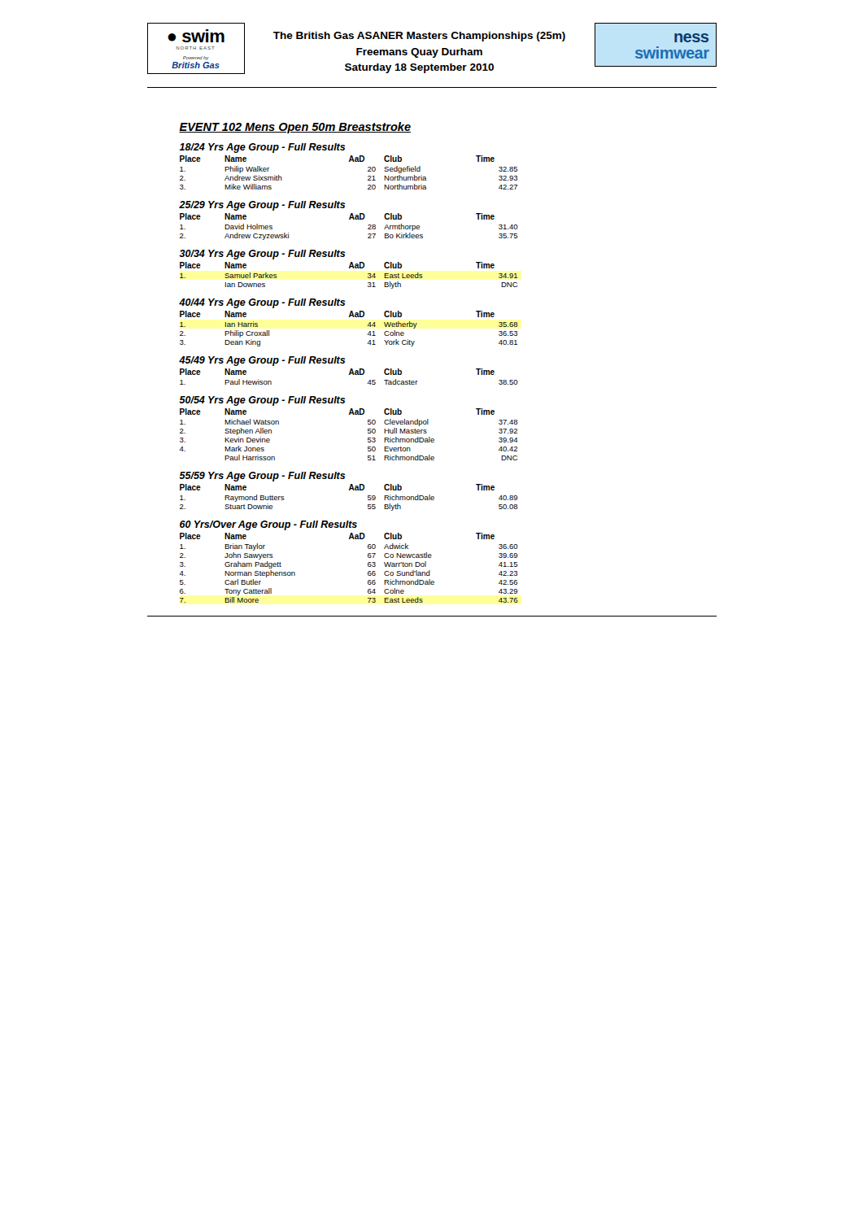● swim
NORTH EAST
Powered by
British Gas
The British Gas ASANER Masters Championships (25m)
Freemans Quay Durham
Saturday 18 September 2010
ness
swimwear
EVENT 102 Mens Open 50m Breaststroke
18/24 Yrs Age Group - Full Results
| Place | Name | AaD | Club | Time |
| --- | --- | --- | --- | --- |
| 1. | Philip Walker | 20 | Sedgefield | 32.85 |
| 2. | Andrew Sixsmith | 21 | Northumbria | 32.93 |
| 3. | Mike Williams | 20 | Northumbria | 42.27 |
25/29 Yrs Age Group - Full Results
| Place | Name | AaD | Club | Time |
| --- | --- | --- | --- | --- |
| 1. | David Holmes | 28 | Armthorpe | 31.40 |
| 2. | Andrew Czyzewski | 27 | Bo Kirklees | 35.75 |
30/34 Yrs Age Group - Full Results
| Place | Name | AaD | Club | Time |
| --- | --- | --- | --- | --- |
| 1. | Samuel Parkes | 34 | East Leeds | 34.91 |
| | Ian Downes | 31 | Blyth | DNC |
40/44 Yrs Age Group - Full Results
| Place | Name | AaD | Club | Time |
| --- | --- | --- | --- | --- |
| 1. | Ian Harris | 44 | Wetherby | 35.68 |
| 2. | Philip Croxall | 41 | Colne | 36.53 |
| 3. | Dean King | 41 | York City | 40.81 |
45/49 Yrs Age Group - Full Results
| Place | Name | AaD | Club | Time |
| --- | --- | --- | --- | --- |
| 1. | Paul Hewison | 45 | Tadcaster | 38.50 |
50/54 Yrs Age Group - Full Results
| Place | Name | AaD | Club | Time |
| --- | --- | --- | --- | --- |
| 1. | Michael Watson | 50 | Clevelandpol | 37.48 |
| 2. | Stephen Allen | 50 | Hull Masters | 37.92 |
| 3. | Kevin Devine | 53 | RichmondDale | 39.94 |
| 4. | Mark Jones | 50 | Everton | 40.42 |
| | Paul Harrisson | 51 | RichmondDale | DNC |
55/59 Yrs Age Group - Full Results
| Place | Name | AaD | Club | Time |
| --- | --- | --- | --- | --- |
| 1. | Raymond Butters | 59 | RichmondDale | 40.89 |
| 2. | Stuart Downie | 55 | Blyth | 50.08 |
60 Yrs/Over Age Group - Full Results
| Place | Name | AaD | Club | Time |
| --- | --- | --- | --- | --- |
| 1. | Brian Taylor | 60 | Adwick | 36.60 |
| 2. | John Sawyers | 67 | Co Newcastle | 39.69 |
| 3. | Graham Padgett | 63 | Warr'ton Dol | 41.15 |
| 4. | Norman Stephenson | 66 | Co Sund'land | 42.23 |
| 5. | Carl Butler | 66 | RichmondDale | 42.56 |
| 6. | Tony Catterall | 64 | Colne | 43.29 |
| 7. | Bill Moore | 73 | East Leeds | 43.76 |